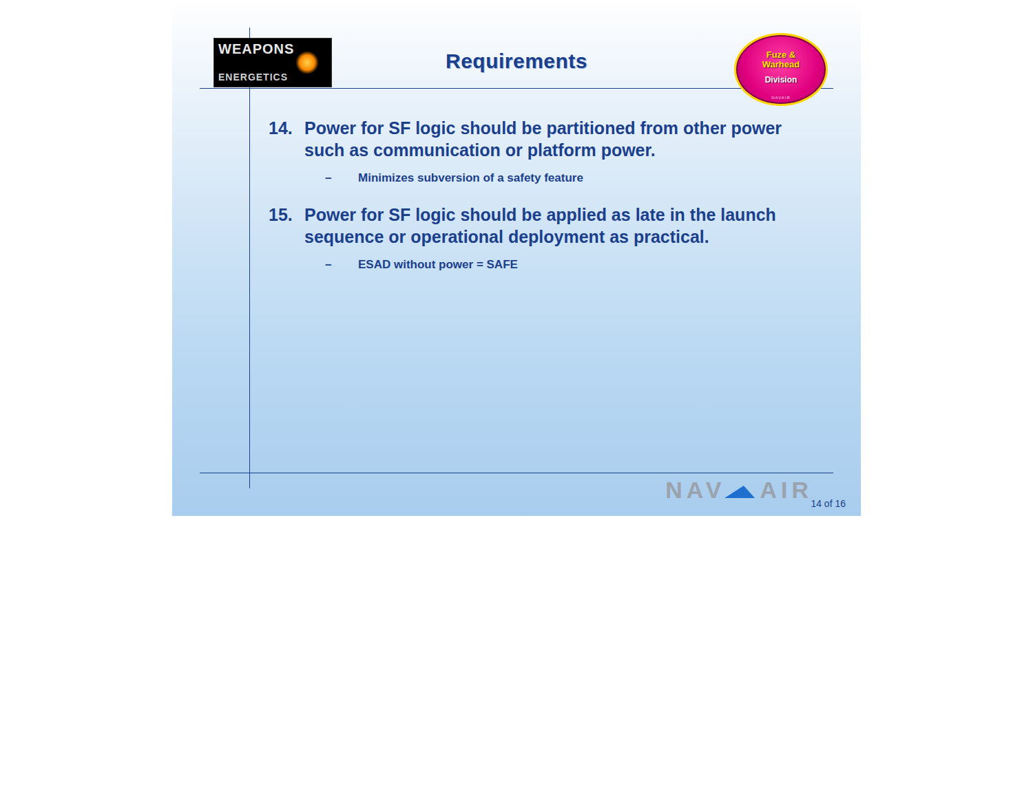WEAPONS
ENERGETICS
Fuze &
Warhead
Division
NAVAIR
Requirements
14. Power for SF logic should be partitioned from other power such as communication or platform power.
–Minimizes subversion of a safety feature
15. Power for SF logic should be applied as late in the launch sequence or operational deployment as practical.
–ESAD without power = SAFE
NAV AIR
14 of 16